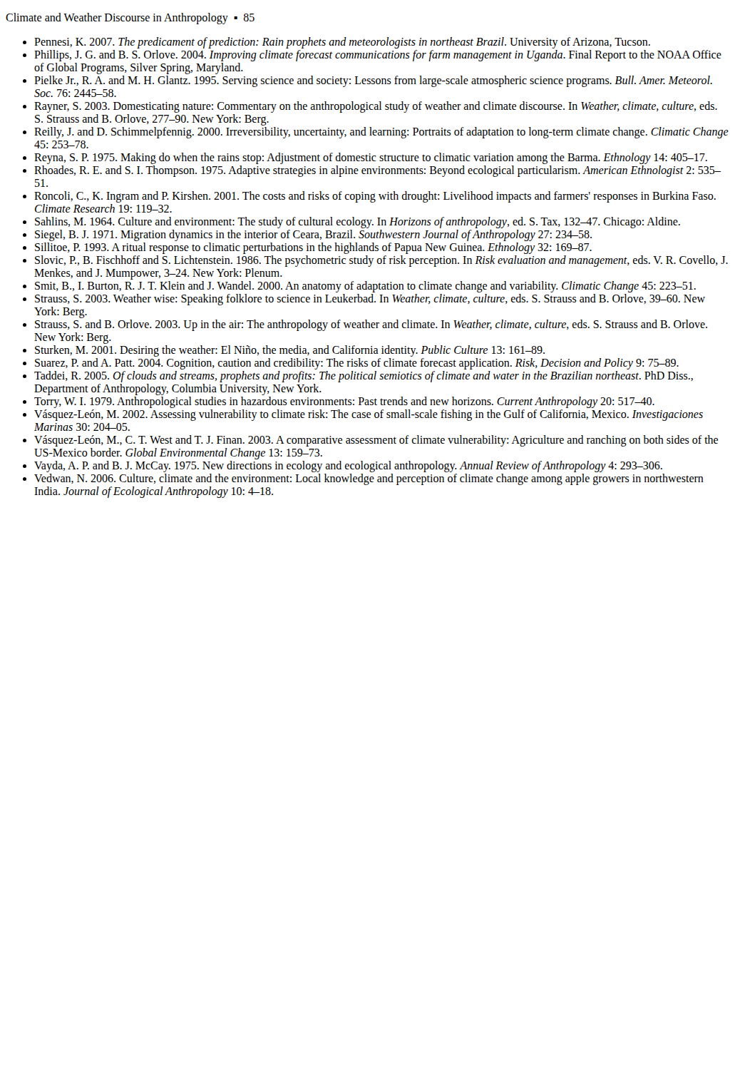Climate and Weather Discourse in Anthropology ▪ 85
Pennesi, K. 2007. The predicament of prediction: Rain prophets and meteorologists in northeast Brazil. University of Arizona, Tucson.
Phillips, J. G. and B. S. Orlove. 2004. Improving climate forecast communications for farm management in Uganda. Final Report to the NOAA Office of Global Programs, Silver Spring, Maryland.
Pielke Jr., R. A. and M. H. Glantz. 1995. Serving science and society: Lessons from large-scale atmospheric science programs. Bull. Amer. Meteorol. Soc. 76: 2445–58.
Rayner, S. 2003. Domesticating nature: Commentary on the anthropological study of weather and climate discourse. In Weather, climate, culture, eds. S. Strauss and B. Orlove, 277–90. New York: Berg.
Reilly, J. and D. Schimmelpfennig. 2000. Irreversibility, uncertainty, and learning: Portraits of adaptation to long-term climate change. Climatic Change 45: 253–78.
Reyna, S. P. 1975. Making do when the rains stop: Adjustment of domestic structure to climatic variation among the Barma. Ethnology 14: 405–17.
Rhoades, R. E. and S. I. Thompson. 1975. Adaptive strategies in alpine environments: Beyond ecological particularism. American Ethnologist 2: 535–51.
Roncoli, C., K. Ingram and P. Kirshen. 2001. The costs and risks of coping with drought: Livelihood impacts and farmers' responses in Burkina Faso. Climate Research 19: 119–32.
Sahlins, M. 1964. Culture and environment: The study of cultural ecology. In Horizons of anthropology, ed. S. Tax, 132–47. Chicago: Aldine.
Siegel, B. J. 1971. Migration dynamics in the interior of Ceara, Brazil. Southwestern Journal of Anthropology 27: 234–58.
Sillitoe, P. 1993. A ritual response to climatic perturbations in the highlands of Papua New Guinea. Ethnology 32: 169–87.
Slovic, P., B. Fischhoff and S. Lichtenstein. 1986. The psychometric study of risk perception. In Risk evaluation and management, eds. V. R. Covello, J. Menkes, and J. Mumpower, 3–24. New York: Plenum.
Smit, B., I. Burton, R. J. T. Klein and J. Wandel. 2000. An anatomy of adaptation to climate change and variability. Climatic Change 45: 223–51.
Strauss, S. 2003. Weather wise: Speaking folklore to science in Leukerbad. In Weather, climate, culture, eds. S. Strauss and B. Orlove, 39–60. New York: Berg.
Strauss, S. and B. Orlove. 2003. Up in the air: The anthropology of weather and climate. In Weather, climate, culture, eds. S. Strauss and B. Orlove. New York: Berg.
Sturken, M. 2001. Desiring the weather: El Niño, the media, and California identity. Public Culture 13: 161–89.
Suarez, P. and A. Patt. 2004. Cognition, caution and credibility: The risks of climate forecast application. Risk, Decision and Policy 9: 75–89.
Taddei, R. 2005. Of clouds and streams, prophets and profits: The political semiotics of climate and water in the Brazilian northeast. PhD Diss., Department of Anthropology, Columbia University, New York.
Torry, W. I. 1979. Anthropological studies in hazardous environments: Past trends and new horizons. Current Anthropology 20: 517–40.
Vásquez-León, M. 2002. Assessing vulnerability to climate risk: The case of small-scale fishing in the Gulf of California, Mexico. Investigaciones Marinas 30: 204–05.
Vásquez-León, M., C. T. West and T. J. Finan. 2003. A comparative assessment of climate vulnerability: Agriculture and ranching on both sides of the US-Mexico border. Global Environmental Change 13: 159–73.
Vayda, A. P. and B. J. McCay. 1975. New directions in ecology and ecological anthropology. Annual Review of Anthropology 4: 293–306.
Vedwan, N. 2006. Culture, climate and the environment: Local knowledge and perception of climate change among apple growers in northwestern India. Journal of Ecological Anthropology 10: 4–18.